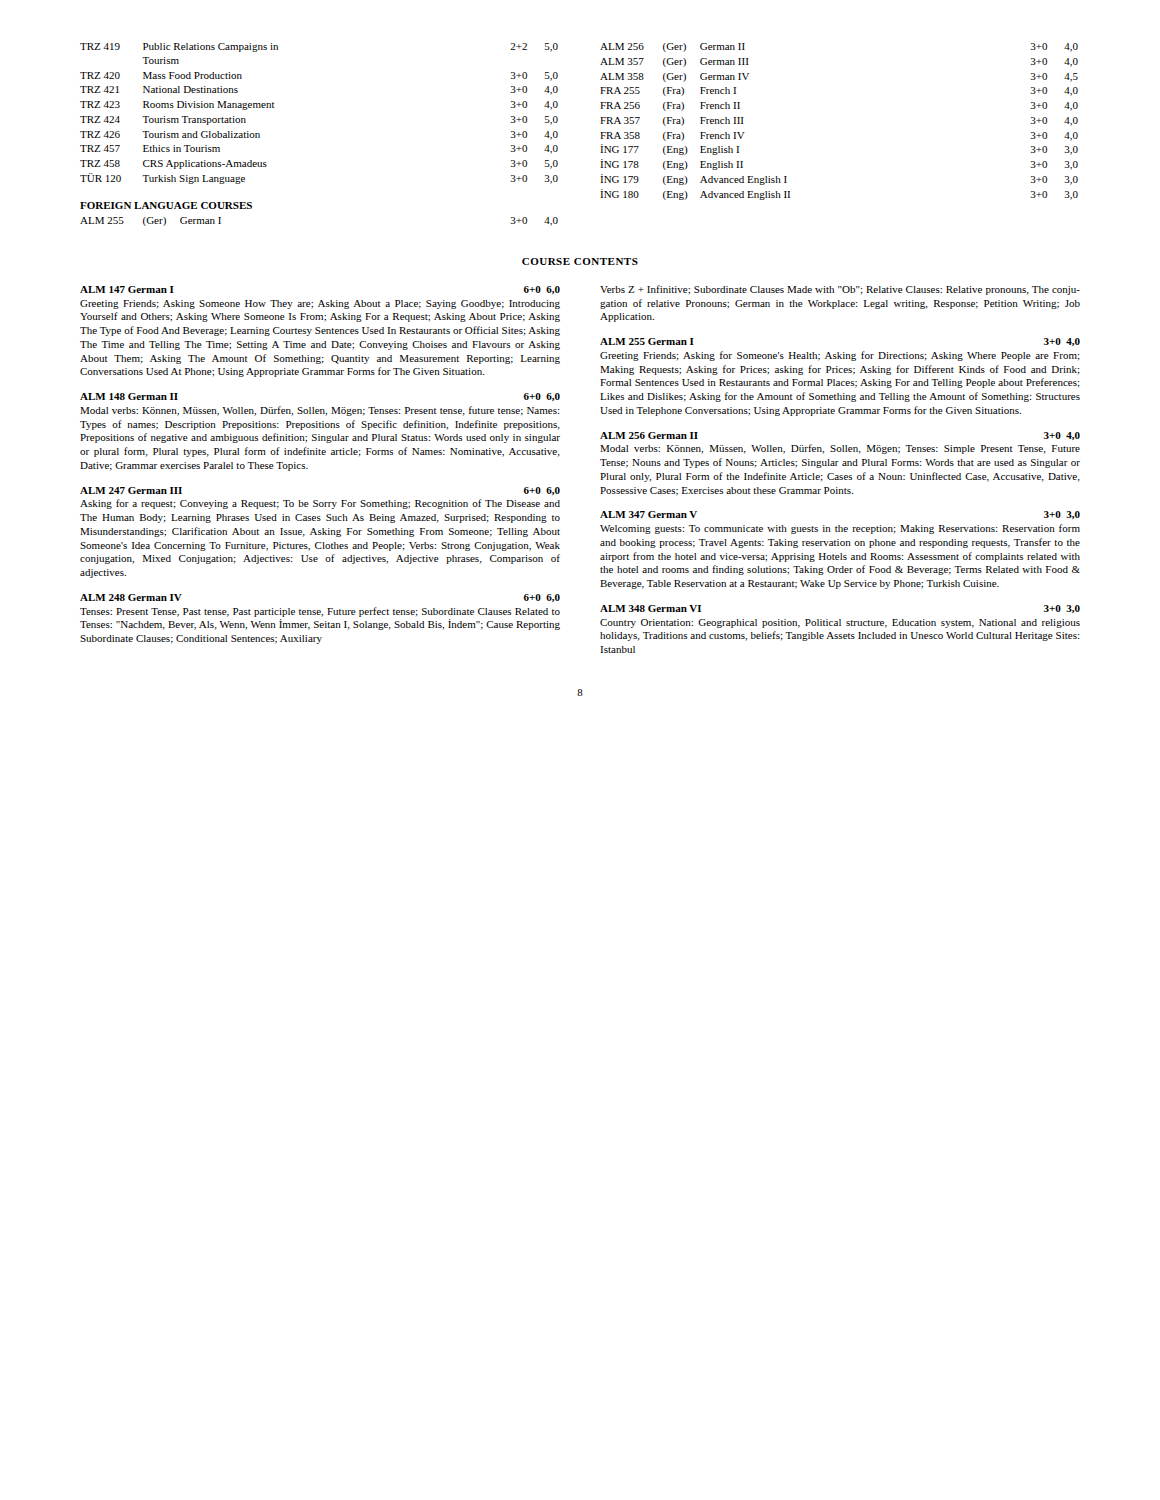| TRZ 419 | Public Relations Campaigns in Tourism | 2+2 | 5,0 |
| TRZ 420 | Mass Food Production | 3+0 | 5,0 |
| TRZ 421 | National Destinations | 3+0 | 4,0 |
| TRZ 423 | Rooms Division Management | 3+0 | 4,0 |
| TRZ 424 | Tourism Transportation | 3+0 | 5,0 |
| TRZ 426 | Tourism and Globalization | 3+0 | 4,0 |
| TRZ 457 | Ethics in Tourism | 3+0 | 4,0 |
| TRZ 458 | CRS Applications-Amadeus | 3+0 | 5,0 |
| TÜR 120 | Turkish Sign Language | 3+0 | 3,0 |
Foreign Language Courses
| ALM 255 | (Ger) | German I | 3+0 | 4,0 |
| ALM 256 | (Ger) | German II | 3+0 | 4,0 |
| ALM 357 | (Ger) | German III | 3+0 | 4,0 |
| ALM 358 | (Ger) | German IV | 3+0 | 4,5 |
| FRA 255 | (Fra) | French I | 3+0 | 4,0 |
| FRA 256 | (Fra) | French II | 3+0 | 4,0 |
| FRA 357 | (Fra) | French III | 3+0 | 4,0 |
| FRA 358 | (Fra) | French IV | 3+0 | 4,0 |
| İNG 177 | (Eng) | English I | 3+0 | 3,0 |
| İNG 178 | (Eng) | English II | 3+0 | 3,0 |
| İNG 179 | (Eng) | Advanced English I | 3+0 | 3,0 |
| İNG 180 | (Eng) | Advanced English II | 3+0 | 3,0 |
Course Contents
ALM 147 German I 6+0 6,0
Greeting Friends; Asking Someone How They are; Asking About a Place; Saying Goodbye; Introducing Yourself and Others; Asking Where Someone Is From; Asking For a Request; Asking About Price; Asking The Type of Food And Beverage; Learning Courtesy Sentences Used In Restaurants or Official Sites; Asking The Time and Telling The Time; Setting A Time and Date; Conveying Choises and Flavours or Asking About Them; Asking The Amount Of Something; Quantity and Measurement Reporting; Learning Conversations Used At Phone; Using Appropriate Grammar Forms for The Given Situation.
ALM 148 German II 6+0 6,0
Modal verbs: Können, Müssen, Wollen, Dürfen, Sollen, Mögen; Tenses: Present tense, future tense; Names: Types of names; Description Prepositions: Prepositions of Specific definition, Indefinite prepositions, Prepositions of negative and ambiguous definition; Singular and Plural Status: Words used only in singular or plural form, Plural types, Plural form of indefinite article; Forms of Names: Nominative, Accusative, Dative; Grammar exercises Paralel to These Topics.
ALM 247 German III 6+0 6,0
Asking for a request; Conveying a Request; To be Sorry For Something; Recognition of The Disease and The Human Body; Learning Phrases Used in Cases Such As Being Amazed, Surprised; Responding to Misunderstandings; Clarification About an Issue, Asking For Something From Someone; Telling About Someone's Idea Concerning To Furniture, Pictures, Clothes and People; Verbs: Strong Conjugation, Weak conjugation, Mixed Conjugation; Adjectives: Use of adjectives, Adjective phrases, Comparison of adjectives.
ALM 248 German IV 6+0 6,0
Tenses: Present Tense, Past tense, Past participle tense, Future perfect tense; Subordinate Clauses Related to Tenses: "Nachdem, Bever, Als, Wenn, Wenn İmmer, Seitan I, Solange, Sobald Bis, İndem"; Cause Reporting Subordinate Clauses; Conditional Sentences; Auxiliary
Verbs Z + Infinitive; Subordinate Clauses Made with "Ob"; Relative Clauses: Relative pronouns, The conjugation of relative Pronouns; German in the Workplace: Legal writing, Response; Petition Writing; Job Application.
ALM 255 German I 3+0 4,0
Greeting Friends; Asking for Someone's Health; Asking for Directions; Asking Where People are From; Making Requests; Asking for Prices; asking for Prices; Asking for Different Kinds of Food and Drink; Formal Sentences Used in Restaurants and Formal Places; Asking For and Telling People about Preferences; Likes and Dislikes; Asking for the Amount of Something and Telling the Amount of Something: Structures Used in Telephone Conversations; Using Appropriate Grammar Forms for the Given Situations.
ALM 256 German II 3+0 4,0
Modal verbs: Können, Müssen, Wollen, Dürfen, Sollen, Mögen; Tenses: Simple Present Tense, Future Tense; Nouns and Types of Nouns; Articles; Singular and Plural Forms: Words that are used as Singular or Plural only, Plural Form of the Indefinite Article; Cases of a Noun: Uninflected Case, Accusative, Dative, Possessive Cases; Exercises about these Grammar Points.
ALM 347 German V 3+0 3,0
Welcoming guests: To communicate with guests in the reception; Making Reservations: Reservation form and booking process; Travel Agents: Taking reservation on phone and responding requests, Transfer to the airport from the hotel and vice-versa; Apprising Hotels and Rooms: Assessment of complaints related with the hotel and rooms and finding solutions; Taking Order of Food & Beverage; Terms Related with Food & Beverage, Table Reservation at a Restaurant; Wake Up Service by Phone; Turkish Cuisine.
ALM 348 German VI 3+0 3,0
Country Orientation: Geographical position, Political structure, Education system, National and religious holidays, Traditions and customs, beliefs; Tangible Assets Included in Unesco World Cultural Heritage Sites: Istanbul
8